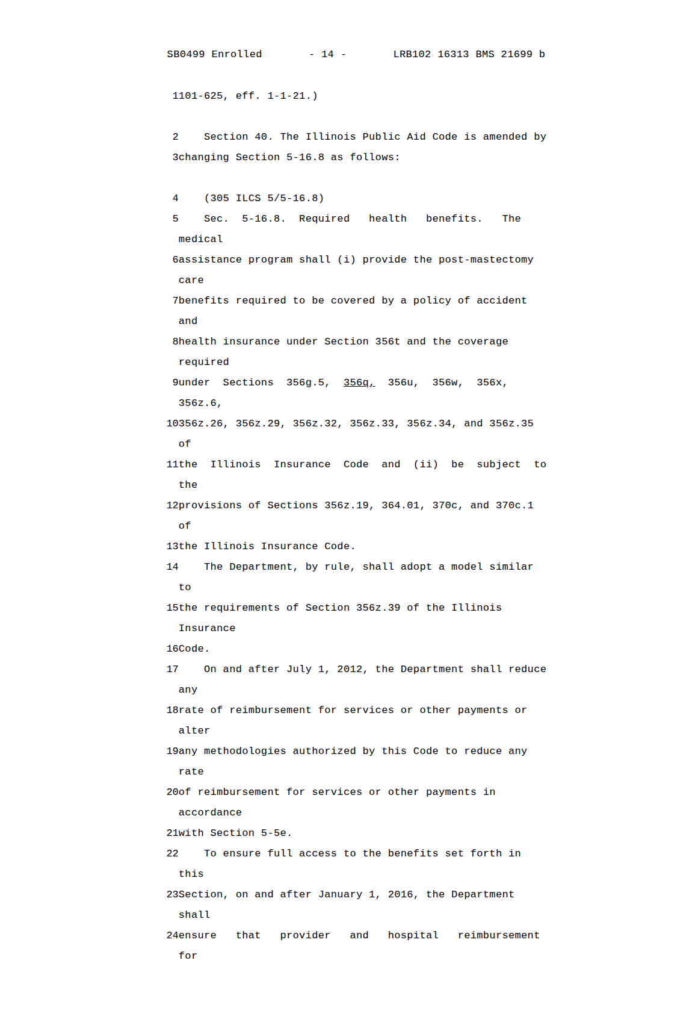SB0499 Enrolled - 14 - LRB102 16313 BMS 21699 b
| 1 | 101-625, eff. 1-1-21.) |
| 2 | Section 40. The Illinois Public Aid Code is amended by |
| 3 | changing Section 5-16.8 as follows: |
| 4 | (305 ILCS 5/5-16.8) |
| 5 | Sec. 5-16.8. Required health benefits. The medical |
| 6 | assistance program shall (i) provide the post-mastectomy care |
| 7 | benefits required to be covered by a policy of accident and |
| 8 | health insurance under Section 356t and the coverage required |
| 9 | under Sections 356g.5, 356q, 356u, 356w, 356x, 356z.6, |
| 10 | 356z.26, 356z.29, 356z.32, 356z.33, 356z.34, and 356z.35 of |
| 11 | the Illinois Insurance Code and (ii) be subject to the |
| 12 | provisions of Sections 356z.19, 364.01, 370c, and 370c.1 of |
| 13 | the Illinois Insurance Code. |
| 14 | The Department, by rule, shall adopt a model similar to |
| 15 | the requirements of Section 356z.39 of the Illinois Insurance |
| 16 | Code. |
| 17 | On and after July 1, 2012, the Department shall reduce any |
| 18 | rate of reimbursement for services or other payments or alter |
| 19 | any methodologies authorized by this Code to reduce any rate |
| 20 | of reimbursement for services or other payments in accordance |
| 21 | with Section 5-5e. |
| 22 | To ensure full access to the benefits set forth in this |
| 23 | Section, on and after January 1, 2016, the Department shall |
| 24 | ensure that provider and hospital reimbursement for |